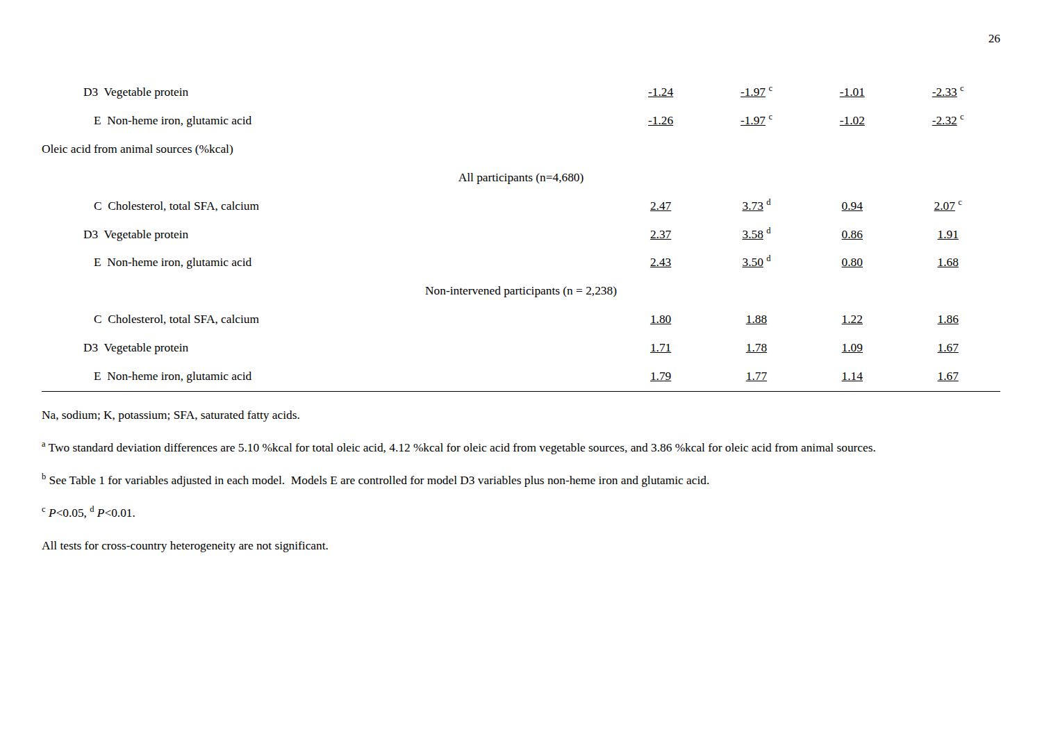26
| D3 Vegetable protein | -1.24 | -1.97 c | -1.01 | -2.33 c |
| E Non-heme iron, glutamic acid | -1.26 | -1.97 c | -1.02 | -2.32 c |
| Oleic acid from animal sources (%kcal) |
| All participants (n=4,680) |
| C Cholesterol, total SFA, calcium | 2.47 | 3.73 d | 0.94 | 2.07 c |
| D3 Vegetable protein | 2.37 | 3.58 d | 0.86 | 1.91 |
| E Non-heme iron, glutamic acid | 2.43 | 3.50 d | 0.80 | 1.68 |
| Non-intervened participants (n = 2,238) |
| C Cholesterol, total SFA, calcium | 1.80 | 1.88 | 1.22 | 1.86 |
| D3 Vegetable protein | 1.71 | 1.78 | 1.09 | 1.67 |
| E Non-heme iron, glutamic acid | 1.79 | 1.77 | 1.14 | 1.67 |
Na, sodium; K, potassium; SFA, saturated fatty acids.
a Two standard deviation differences are 5.10 %kcal for total oleic acid, 4.12 %kcal for oleic acid from vegetable sources, and 3.86 %kcal for oleic acid from animal sources.
b See Table 1 for variables adjusted in each model. Models E are controlled for model D3 variables plus non-heme iron and glutamic acid.
c P<0.05, d P<0.01.
All tests for cross-country heterogeneity are not significant.